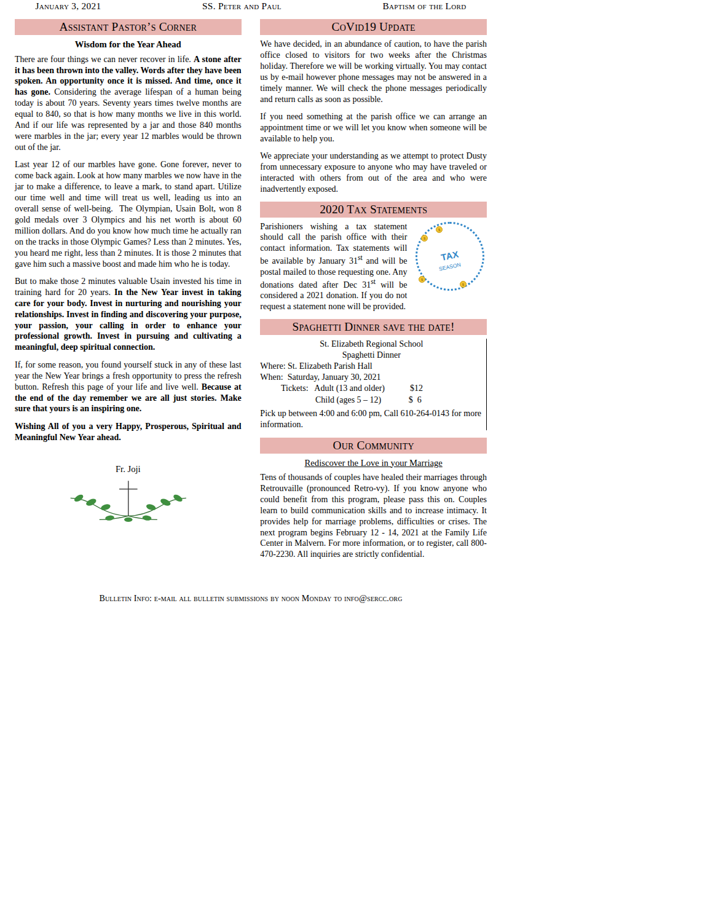January 3, 2021 SS. Peter and Paul Baptism of the Lord
Assistant Pastor’s Corner
Wisdom for the Year Ahead
There are four things we can never recover in life. A stone after it has been thrown into the valley. Words after they have been spoken. An opportunity once it is missed. And time, once it has gone. Considering the average lifespan of a human being today is about 70 years. Seventy years times twelve months are equal to 840, so that is how many months we live in this world. And if our life was represented by a jar and those 840 months were marbles in the jar; every year 12 marbles would be thrown out of the jar.
Last year 12 of our marbles have gone. Gone forever, never to come back again. Look at how many marbles we now have in the jar to make a difference, to leave a mark, to stand apart. Utilize our time well and time will treat us well, leading us into an overall sense of well-being. The Olympian, Usain Bolt, won 8 gold medals over 3 Olympics and his net worth is about 60 million dollars. And do you know how much time he actually ran on the tracks in those Olympic Games? Less than 2 minutes. Yes, you heard me right, less than 2 minutes. It is those 2 minutes that gave him such a massive boost and made him who he is today.
But to make those 2 minutes valuable Usain invested his time in training hard for 20 years. In the New Year invest in taking care for your body. Invest in nurturing and nourishing your relationships. Invest in finding and discovering your purpose, your passion, your calling in order to enhance your professional growth. Invest in pursuing and cultivating a meaningful, deep spiritual connection.
If, for some reason, you found yourself stuck in any of these last year the New Year brings a fresh opportunity to press the refresh button. Refresh this page of your life and live well. Because at the end of the day remember we are all just stories. Make sure that yours is an inspiring one.
Wishing All of you a very Happy, Prosperous, Spiritual and Meaningful New Year ahead.
Fr. Joji
CoVid19 Update
We have decided, in an abundance of caution, to have the parish office closed to visitors for two weeks after the Christmas holiday. Therefore we will be working virtually. You may contact us by e-mail however phone messages may not be answered in a timely manner. We will check the phone messages periodically and return calls as soon as possible.
If you need something at the parish office we can arrange an appointment time or we will let you know when someone will be available to help you.
We appreciate your understanding as we attempt to protect Dusty from unnecessary exposure to anyone who may have traveled or interacted with others from out of the area and who were inadvertently exposed.
2020 Tax Statements
$ $ $ $ TAX SEASON
Parishioners wishing a tax statement should call the parish office with their contact information. Tax statements will be available by January 31st and will be postal mailed to those requesting one. Any donations dated after Dec 31st will be considered a 2021 donation. If you do not request a statement none will be provided.
Spaghetti Dinner save the date!
St. Elizabeth Regional School
Spaghetti Dinner
Where: St. Elizabeth Parish Hall
When: Saturday, January 30, 2021
Tickets: Adult (13 and older) $12
Child (ages 5 – 12) $ 6
Pick up between 4:00 and 6:00 pm, Call 610-264-0143 for more information.
Our Community
Rediscover the Love in your Marriage
Tens of thousands of couples have healed their marriages through Retrouvaille (pronounced Retro-vy). If you know anyone who could benefit from this program, please pass this on. Couples learn to build communication skills and to increase intimacy. It provides help for marriage problems, difficulties or crises. The next program begins February 12 - 14, 2021 at the Family Life Center in Malvern. For more information, or to register, call 800-470-2230. All inquiries are strictly confidential.
Bulletin Info: e-mail all bulletin submissions by noon Monday to info@sercc.org